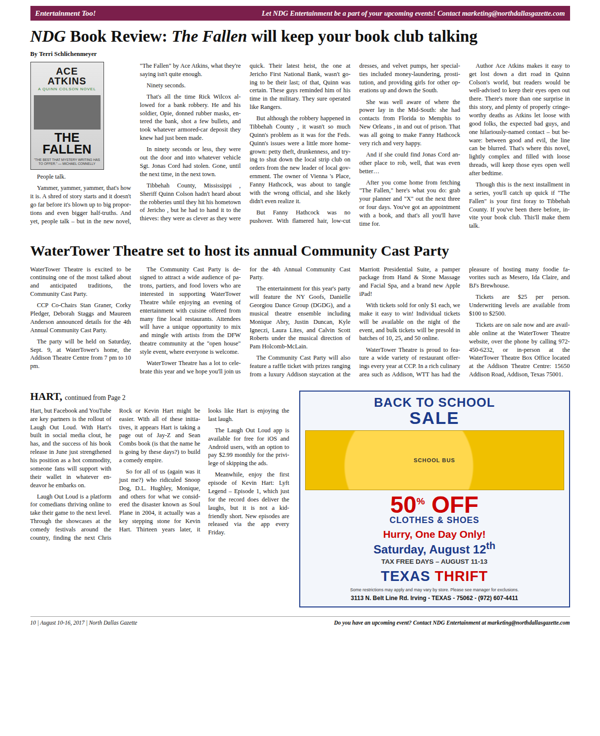Entertainment Too!
Let NDG Entertainment be a part of your upcoming events! Contact marketing@northdallasgazette.com
NDG Book Review: The Fallen will keep your book club talking
By Terri Schlichenmeyer
ACE
ATKINS
A QUINN COLSON NOVEL
THE
FALLEN
"THE BEST THAT MYSTERY WRITING HAS TO OFFER." — MICHAEL CONNELLY
People talk.
Yammer, yammer, yammer, that's how it is. A shred of story starts and it doesn't go far before it's blown up to big proportions and even bigger half-truths. And yet, people talk – but in the new novel, "The Fallen" by Ace Atkins, what they're saying isn't quite enough.
Ninety seconds.
That's all the time Rick Wilcox allowed for a bank robbery. He and his soldier, Opie, donned rubber masks, entered the bank, shot a few bullets, and took whatever armored-car deposit they knew had just been made.
In ninety seconds or less, they were out the door and into whatever vehicle Sgt. Jonas Cord had stolen. Gone, until the next time, in the next town.
Tibbehah County, Mississippi , Sheriff Quinn Colson hadn't heard about the robberies until they hit his hometown of Jericho , but he had to hand it to the thieves: they were as clever as they were quick. Their latest heist, the one at Jericho First National Bank, wasn't going to be their last; of that, Quinn was certain. These guys reminded him of his time in the military. They sure operated like Rangers.
But although the robbery happened in Tibbehah County , it wasn't so much Quinn's problem as it was for the Feds. Quinn's issues were a little more homegrown: petty theft, drunkenness, and trying to shut down the local strip club on orders from the new leader of local government. The owner of Vienna 's Place, Fanny Hathcock, was about to tangle with the wrong official, and she likely didn't even realize it.
But Fanny Hathcock was no pushover. With flamered hair, low-cut dresses, and velvet pumps, her specialties included money-laundering, prostitution, and providing girls for other operations up and down the South.
She was well aware of where the power lay in the Mid-South: she had contacts from Florida to Memphis to New Orleans , in and out of prison. That was all going to make Fanny Hathcock very rich and very happy.
And if she could find Jonas Cord another place to rob, well, that was even better…
After you come home from fetching "The Fallen," here's what you do: grab your planner and "X" out the next three or four days. You've got an appointment with a book, and that's all you'll have time for.
Author Ace Atkins makes it easy to get lost down a dirt road in Quinn Colson's world, but readers would be well-advised to keep their eyes open out there. There's more than one surprise in this story, and plenty of properly cringe-worthy deaths as Atkins let loose with good folks, the expected bad guys, and one hilariously-named contact – but beware: between good and evil, the line can be blurred. That's where this novel, lightly complex and filled with loose threads, will keep those eyes open well after bedtime.
Though this is the next installment in a series, you'll catch up quick if "The Fallen" is your first foray to Tibbehah County. If you've been there before, invite your book club. This'll make them talk.
WaterTower Theatre set to host its annual Community Cast Party
WaterTower Theatre is excited to be continuing one of the most talked about and anticipated traditions, the Community Cast Party.
CCP Co-Chairs Stan Graner, Corky Pledger, Deborah Staggs and Maureen Anderson announced details for the 4th Annual Community Cast Party.
The party will be held on Saturday, Sept. 9, at WaterTower's home, the Addison Theatre Centre from 7 pm to 10 pm.
The Community Cast Party is designed to attract a wide audience of patrons, partiers, and food lovers who are interested in supporting WaterTower Theatre while enjoying an evening of entertainment with cuisine offered from many fine local restaurants. Attendees will have a unique opportunity to mix and mingle with artists from the DFW theatre community at the "open house" style event, where everyone is welcome.
WaterTower Theatre has a lot to celebrate this year and we hope you'll join us for the 4th Annual Community Cast Party.
The entertainment for this year's party will feature the NY Goofs, Danielle Georgiou Dance Group (DGDG), and a musical theatre ensemble including Monique Abry, Justin Duncan, Kyle Igneczi, Laura Lites, and Calvin Scott Roberts under the musical direction of Pam Holcomb-McLain.
The Community Cast Party will also feature a raffle ticket with prizes ranging from a luxury Addison staycation at the Marriott Presidential Suite, a pamper package from Hand & Stone Massage and Facial Spa, and a brand new Apple iPad!
With tickets sold for only $1 each, we make it easy to win! Individual tickets will be available on the night of the event, and bulk tickets will be presold in batches of 10, 25, and 50 online.
WaterTower Theatre is proud to feature a wide variety of restaurant offerings every year at CCP. In a rich culinary area such as Addison, WTT has had the pleasure of hosting many foodie favorites such as Mesero, Ida Claire, and BJ's Brewhouse.
Tickets are $25 per person. Underwriting levels are available from $100 to $2500.
Tickets are on sale now and are available online at the WaterTower Theatre website, over the phone by calling 972-450-6232, or in-person at the WaterTower Theatre Box Office located at the Addison Theatre Centre: 15650 Addison Road, Addison, Texas 75001.
HART, continued from Page 2
Hart, but Facebook and YouTube are key partners is the rollout of Laugh Out Loud. With Hart's built in social media clout, he has, and the success of his book release in June just strengthened his position as a hot commodity, someone fans will support with their wallet in whatever endeavor he embarks on.
Laugh Out Loud is a platform for comedians thriving online to take their game to the next level. Through the showcases at the comedy festivals around the country, finding the next Chris Rock or Kevin Hart might be easier. With all of these initiatives, it appears Hart is taking a page out of Jay-Z and Sean Combs book (is that the name he is going by these days?) to build a comedy empire.
So for all of us (again was it just me?) who ridiculed Snoop Dog, D.L. Hughley, Monique, and others for what we considered the disaster known as Soul Plane in 2004, it actually was a key stepping stone for Kevin Hart. Thirteen years later, it looks like Hart is enjoying the last laugh.
The Laugh Out Loud app is available for free for iOS and Android users, with an option to pay $2.99 monthly for the privilege of skipping the ads.
Meanwhile, enjoy the first episode of Kevin Hart: Lyft Legend – Episode 1, which just for the record does deliver the laughs, but it is not a kid-friendly short. New episodes are released via the app every Friday.
BACK TO SCHOOL
SALE
50% OFF
CLOTHES & SHOES
Hurry, One Day Only!
Saturday, August 12th
TAX FREE DAYS – AUGUST 11-13
TEXAS THRIFT
Some restrictions may apply and may vary by store. Please see manager for exclusions.
3113 N. Belt Line Rd. Irving - TEXAS - 75062 - (972) 607-4411
10 | August 10-16, 2017 | North Dallas Gazette
Do you have an upcoming event? Contact NDG Entertainment at marketing@northdallasgazette.com